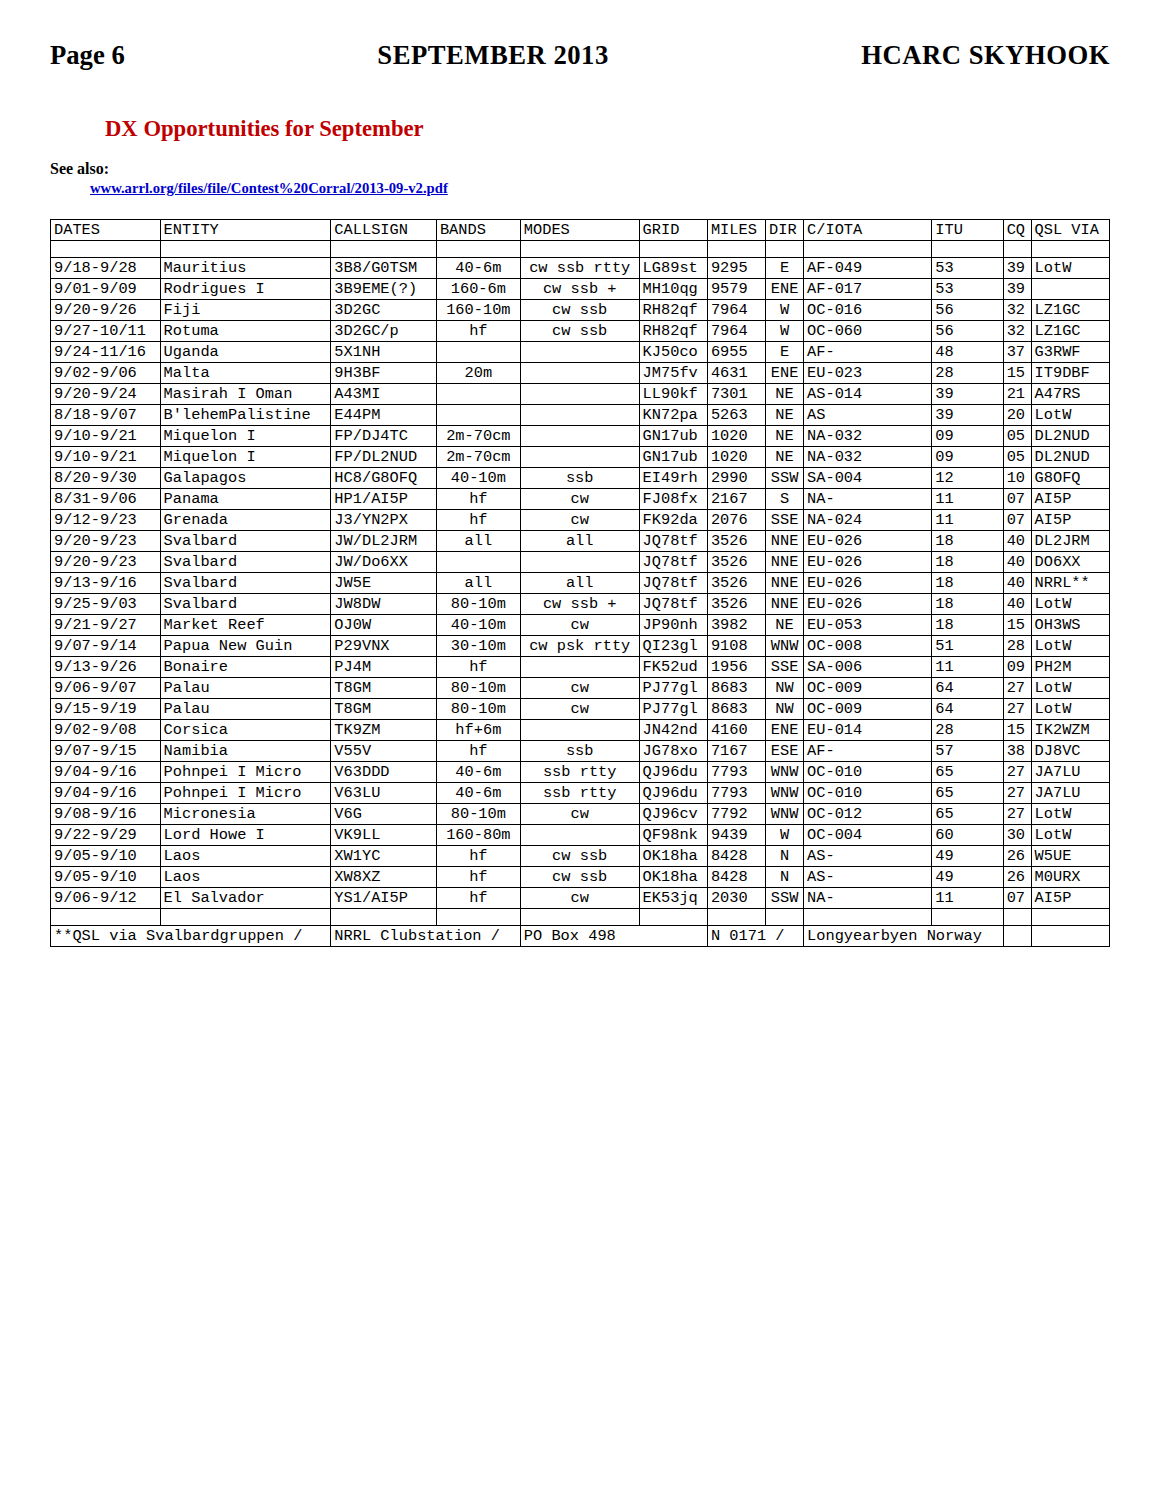Page 6 SEPTEMBER 2013 HCARC SKYHOOK
DX Opportunities for September
See also:
www.arrl.org/files/file/Contest%20Corral/2013-09-v2.pdf
| DATES | ENTITY | CALLSIGN | BANDS | MODES | GRID | MILES | DIR | C/IOTA | ITU | CQ | QSL VIA |
| --- | --- | --- | --- | --- | --- | --- | --- | --- | --- | --- | --- |
| 9/18-9/28 | Mauritius | 3B8/G0TSM | 40-6m | cw ssb rtty | LG89st | 9295 | E | AF-049 | 53 | 39 | LotW |
| 9/01-9/09 | Rodrigues I | 3B9EME(?) | 160-6m | cw ssb + | MH10qg | 9579 | ENE | AF-017 | 53 | 39 | |
| 9/20-9/26 | Fiji | 3D2GC | 160-10m | cw ssb | RH82qf | 7964 | W | OC-016 | 56 | 32 | LZ1GC |
| 9/27-10/11 | Rotuma | 3D2GC/p | hf | cw ssb | RH82qf | 7964 | W | OC-060 | 56 | 32 | LZ1GC |
| 9/24-11/16 | Uganda | 5X1NH | | | KJ50co | 6955 | E | AF- | 48 | 37 | G3RWF |
| 9/02-9/06 | Malta | 9H3BF | 20m | | JM75fv | 4631 | ENE | EU-023 | 28 | 15 | IT9DBF |
| 9/20-9/24 | Masirah I Oman | A43MI | | | LL90kf | 7301 | NE | AS-014 | 39 | 21 | A47RS |
| 8/18-9/07 | B'lehemPalistine | E44PM | | | KN72pa | 5263 | NE | AS | 39 | 20 | LotW |
| 9/10-9/21 | Miquelon I | FP/DJ4TC | 2m-70cm | | GN17ub | 1020 | NE | NA-032 | 09 | 05 | DL2NUD |
| 9/10-9/21 | Miquelon I | FP/DL2NUD | 2m-70cm | | GN17ub | 1020 | NE | NA-032 | 09 | 05 | DL2NUD |
| 8/20-9/30 | Galapagos | HC8/G8OFQ | 40-10m | ssb | EI49rh | 2990 | SSW | SA-004 | 12 | 10 | G8OFQ |
| 8/31-9/06 | Panama | HP1/AI5P | hf | cw | FJ08fx | 2167 | S | NA- | 11 | 07 | AI5P |
| 9/12-9/23 | Grenada | J3/YN2PX | hf | cw | FK92da | 2076 | SSE | NA-024 | 11 | 07 | AI5P |
| 9/20-9/23 | Svalbard | JW/DL2JRM | all | all | JQ78tf | 3526 | NNE | EU-026 | 18 | 40 | DL2JRM |
| 9/20-9/23 | Svalbard | JW/Do6XX | | | JQ78tf | 3526 | NNE | EU-026 | 18 | 40 | DO6XX |
| 9/13-9/16 | Svalbard | JW5E | all | all | JQ78tf | 3526 | NNE | EU-026 | 18 | 40 | NRRL** |
| 9/25-9/03 | Svalbard | JW8DW | 80-10m | cw ssb + | JQ78tf | 3526 | NNE | EU-026 | 18 | 40 | LotW |
| 9/21-9/27 | Market Reef | OJ0W | 40-10m | cw | JP90nh | 3982 | NE | EU-053 | 18 | 15 | OH3WS |
| 9/07-9/14 | Papua New Guin | P29VNX | 30-10m | cw psk rtty | QI23gl | 9108 | WNW | OC-008 | 51 | 28 | LotW |
| 9/13-9/26 | Bonaire | PJ4M | hf | | FK52ud | 1956 | SSE | SA-006 | 11 | 09 | PH2M |
| 9/06-9/07 | Palau | T8GM | 80-10m | cw | PJ77gl | 8683 | NW | OC-009 | 64 | 27 | LotW |
| 9/15-9/19 | Palau | T8GM | 80-10m | cw | PJ77gl | 8683 | NW | OC-009 | 64 | 27 | LotW |
| 9/02-9/08 | Corsica | TK9ZM | hf+6m | | JN42nd | 4160 | ENE | EU-014 | 28 | 15 | IK2WZM |
| 9/07-9/15 | Namibia | V55V | hf | ssb | JG78xo | 7167 | ESE | AF- | 57 | 38 | DJ8VC |
| 9/04-9/16 | Pohnpei I Micro | V63DDD | 40-6m | ssb rtty | QJ96du | 7793 | WNW | OC-010 | 65 | 27 | JA7LU |
| 9/04-9/16 | Pohnpei I Micro | V63LU | 40-6m | ssb rtty | QJ96du | 7793 | WNW | OC-010 | 65 | 27 | JA7LU |
| 9/08-9/16 | Micronesia | V6G | 80-10m | cw | QJ96cv | 7792 | WNW | OC-012 | 65 | 27 | LotW |
| 9/22-9/29 | Lord Howe I | VK9LL | 160-80m | | QF98nk | 9439 | W | OC-004 | 60 | 30 | LotW |
| 9/05-9/10 | Laos | XW1YC | hf | cw ssb | OK18ha | 8428 | N | AS- | 49 | 26 | W5UE |
| 9/05-9/10 | Laos | XW8XZ | hf | cw ssb | OK18ha | 8428 | N | AS- | 49 | 26 | M0URX |
| 9/06-9/12 | El Salvador | YS1/AI5P | hf | cw | EK53jq | 2030 | SSW | NA- | 11 | 07 | AI5P |
| **QSL via Svalbardgruppen / | NRRL Clubstation / | PO Box 498 | N 0171 / | Longyearbyen Norway | | |